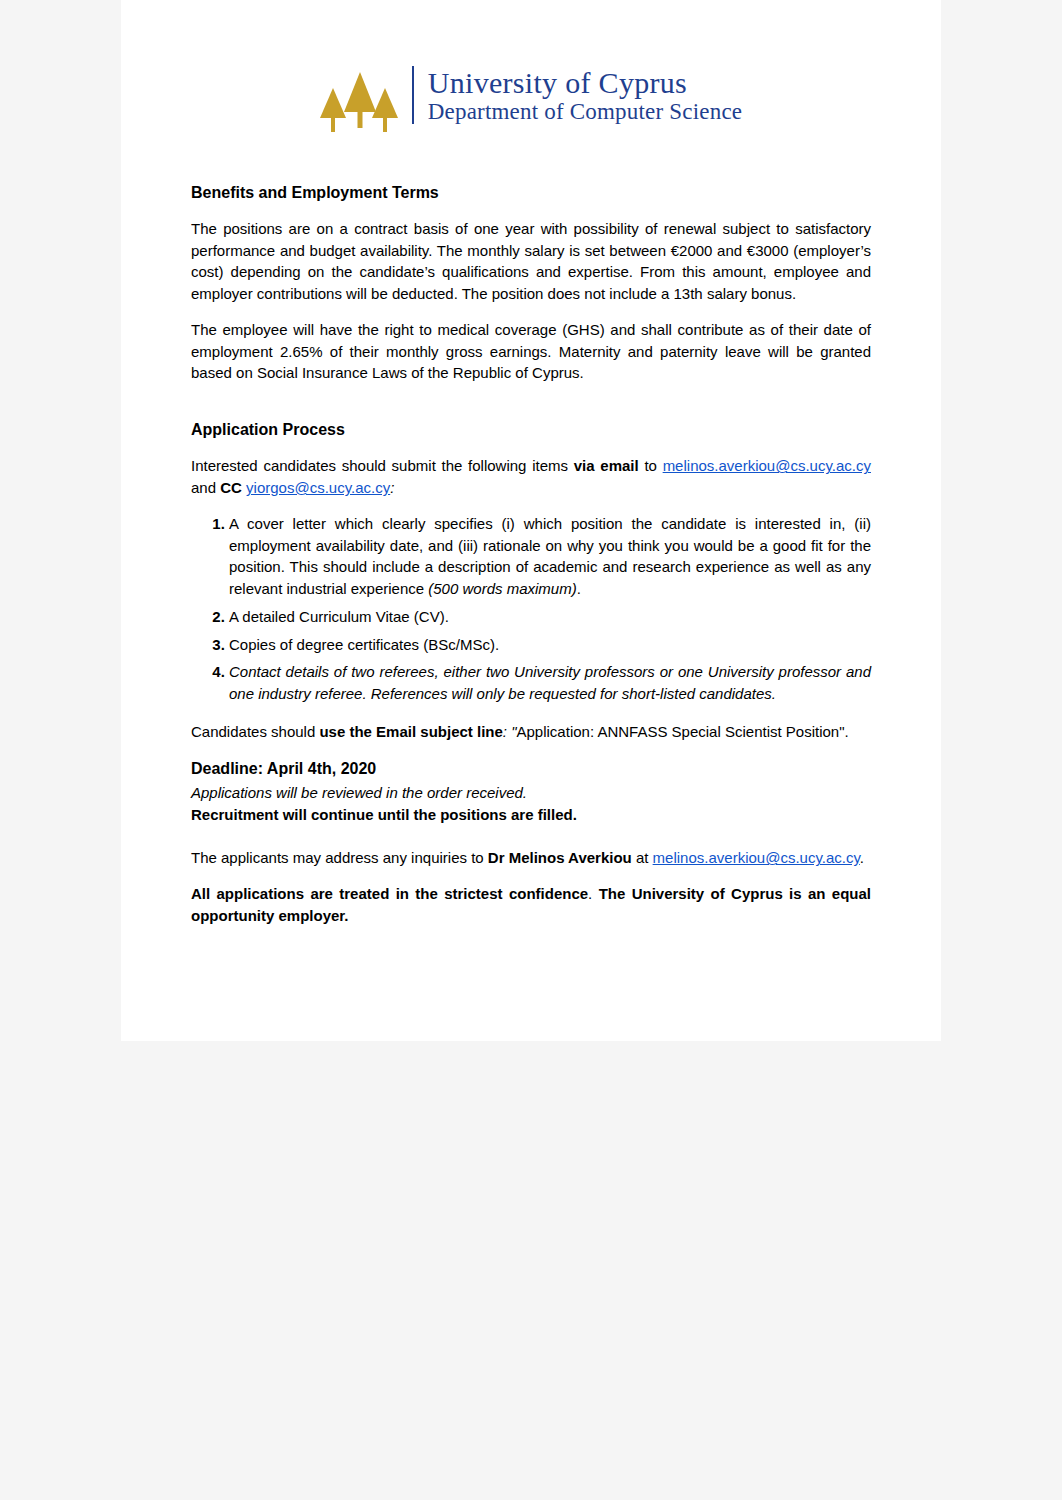University of Cyprus
Department of Computer Science
Benefits and Employment Terms
The positions are on a contract basis of one year with possibility of renewal subject to satisfactory performance and budget availability. The monthly salary is set between €2000 and €3000 (employer’s cost) depending on the candidate’s qualifications and expertise. From this amount, employee and employer contributions will be deducted. The position does not include a 13th salary bonus.
The employee will have the right to medical coverage (GHS) and shall contribute as of their date of employment 2.65% of their monthly gross earnings. Maternity and paternity leave will be granted based on Social Insurance Laws of the Republic of Cyprus.
Application Process
Interested candidates should submit the following items via email to melinos.averkiou@cs.ucy.ac.cy and CC yiorgos@cs.ucy.ac.cy:
A cover letter which clearly specifies (i) which position the candidate is interested in, (ii) employment availability date, and (iii) rationale on why you think you would be a good fit for the position. This should include a description of academic and research experience as well as any relevant industrial experience (500 words maximum).
A detailed Curriculum Vitae (CV).
Copies of degree certificates (BSc/MSc).
Contact details of two referees, either two University professors or one University professor and one industry referee. References will only be requested for short-listed candidates.
Candidates should use the Email subject line: "Application: ANNFASS Special Scientist Position".
Deadline: April 4th, 2020
Applications will be reviewed in the order received.
Recruitment will continue until the positions are filled.
The applicants may address any inquiries to Dr Melinos Averkiou at melinos.averkiou@cs.ucy.ac.cy.
All applications are treated in the strictest confidence. The University of Cyprus is an equal opportunity employer.